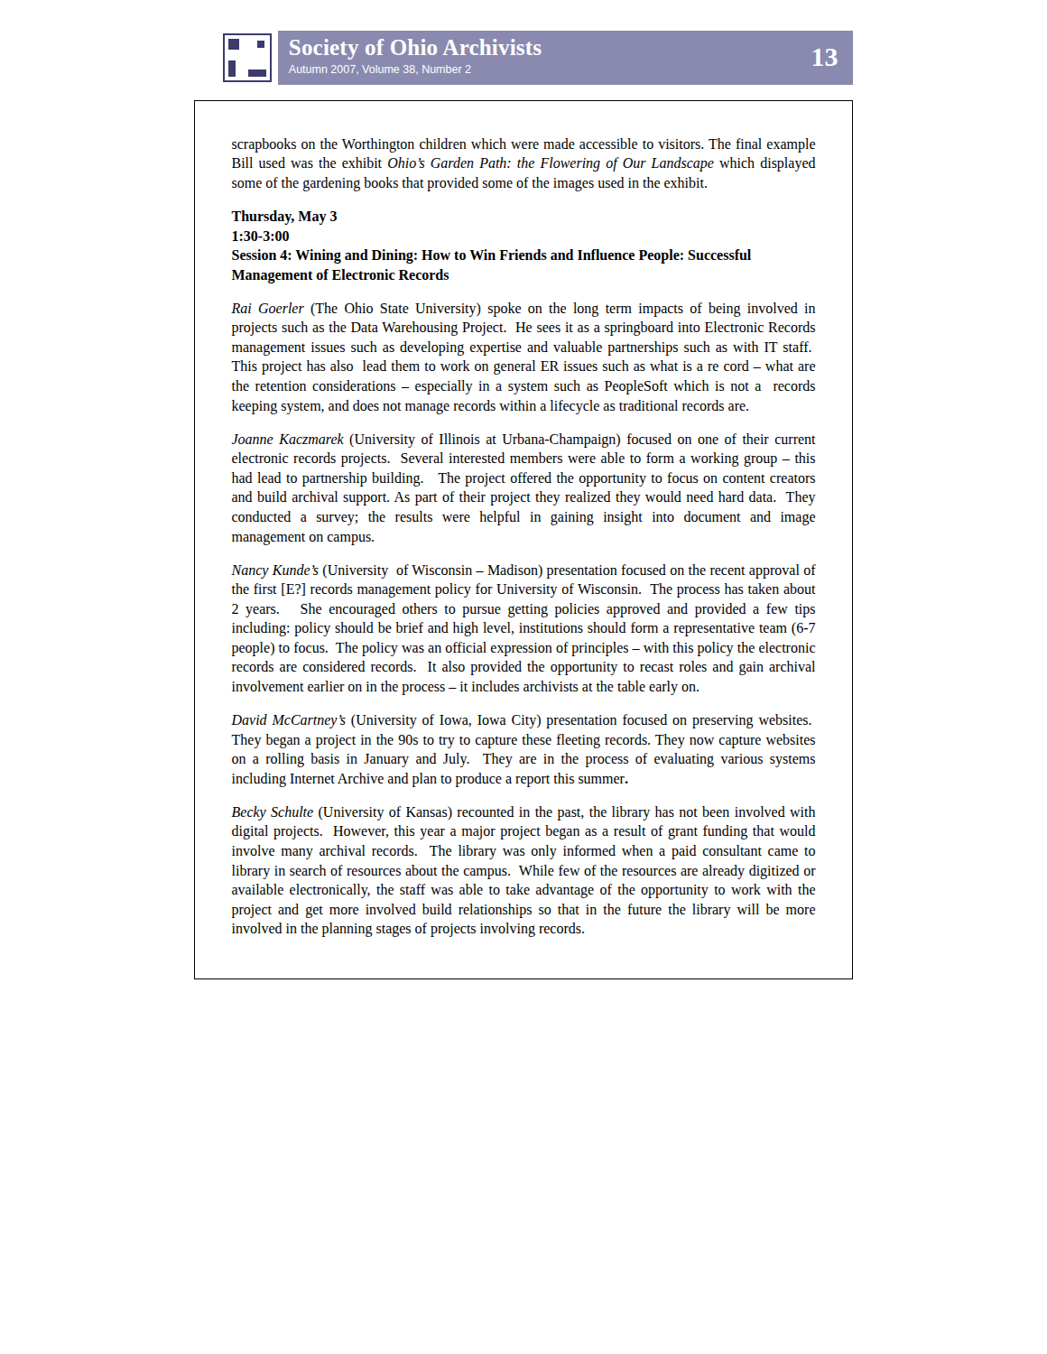Society of Ohio Archivists
Autumn 2007, Volume 38, Number 2
13
scrapbooks on the Worthington children which were made accessible to visitors. The final example Bill used was the exhibit Ohio’s Garden Path: the Flowering of Our Landscape which displayed some of the gardening books that provided some of the images used in the exhibit.
Thursday, May 3 1:30-3:00 Session 4: Wining and Dining: How to Win Friends and Influence People: Successful Management of Electronic Records
Rai Goerler (The Ohio State University) spoke on the long term impacts of being involved in projects such as the Data Warehousing Project. He sees it as a springboard into Electronic Records management issues such as developing expertise and valuable partnerships such as with IT staff. This project has also lead them to work on general ER issues such as what is a re cord – what are the retention considerations – especially in a system such as PeopleSoft which is not a records keeping system, and does not manage records within a lifecycle as traditional records are.
Joanne Kaczmarek (University of Illinois at Urbana-Champaign) focused on one of their current electronic records projects. Several interested members were able to form a working group – this had lead to partnership building. The project offered the opportunity to focus on content creators and build archival support. As part of their project they realized they would need hard data. They conducted a survey; the results were helpful in gaining insight into document and image management on campus.
Nancy Kunde’s (University of Wisconsin – Madison) presentation focused on the recent approval of the first [E?] records management policy for University of Wisconsin. The process has taken about 2 years. She encouraged others to pursue getting policies approved and provided a few tips including: policy should be brief and high level, institutions should form a representative team (6-7 people) to focus. The policy was an official expression of principles – with this policy the electronic records are considered records. It also provided the opportunity to recast roles and gain archival involvement earlier on in the process – it includes archivists at the table early on.
David McCartney’s (University of Iowa, Iowa City) presentation focused on preserving websites. They began a project in the 90s to try to capture these fleeting records. They now capture websites on a rolling basis in January and July. They are in the process of evaluating various systems including Internet Archive and plan to produce a report this summer.
Becky Schulte (University of Kansas) recounted in the past, the library has not been involved with digital projects. However, this year a major project began as a result of grant funding that would involve many archival records. The library was only informed when a paid consultant came to library in search of resources about the campus. While few of the resources are already digitized or available electronically, the staff was able to take advantage of the opportunity to work with the project and get more involved build relationships so that in the future the library will be more involved in the planning stages of projects involving records.